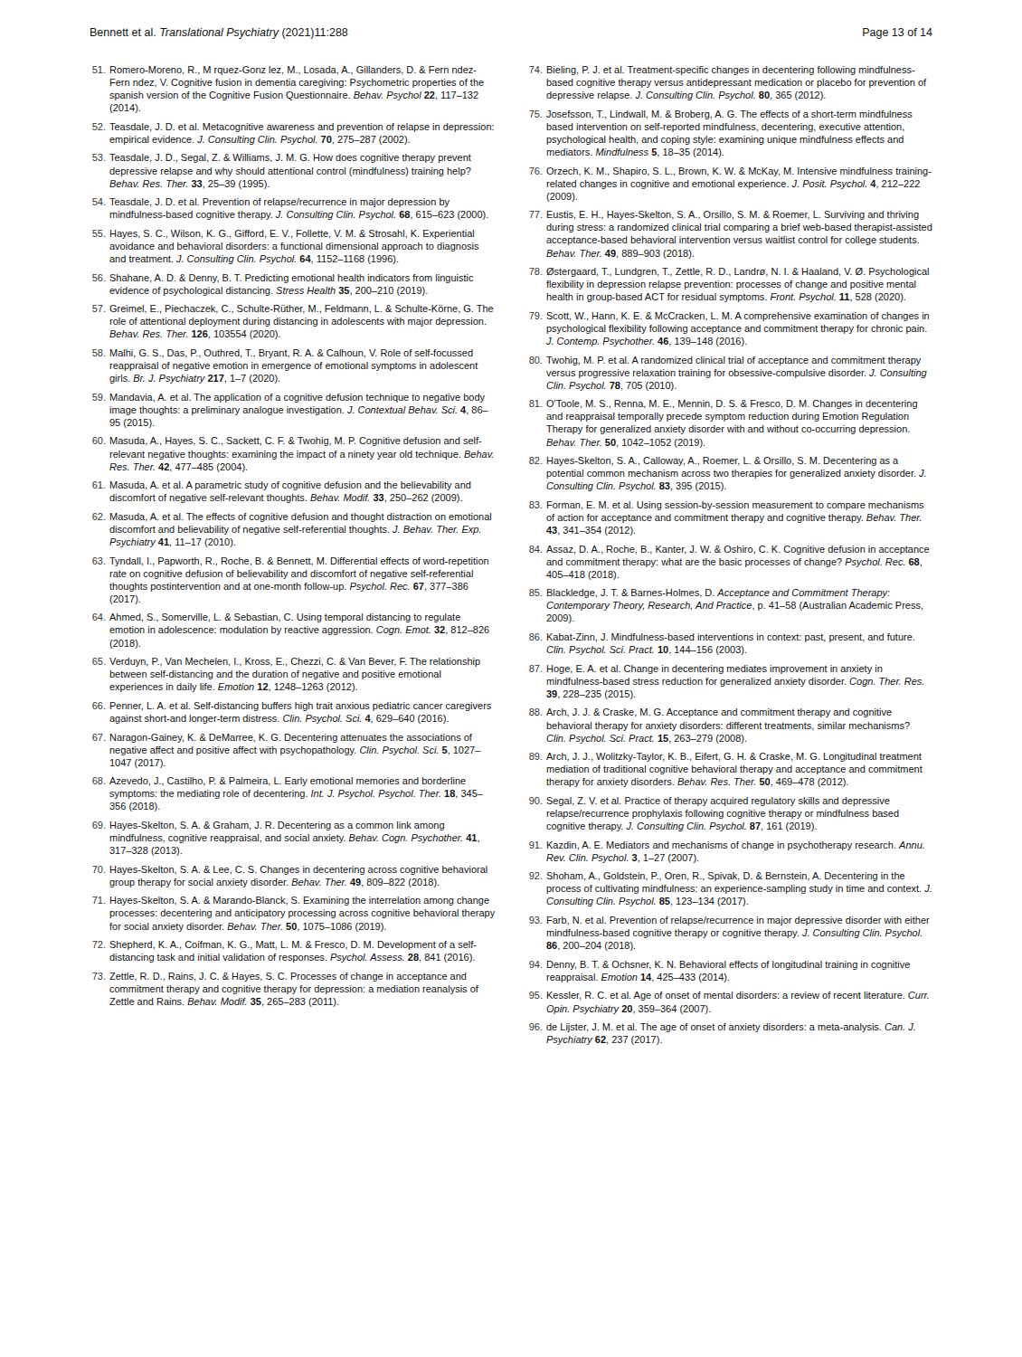Bennett et al. Translational Psychiatry (2021)11:288
Page 13 of 14
51 Romero-Moreno, R., M rquez-Gonz lez, M., Losada, A., Gillanders, D. & Fern ndez-Fern ndez, V. Cognitive fusion in dementia caregiving: Psychometric properties of the spanish version of the Cognitive Fusion Questionnaire. Behav. Psychol 22, 117–132 (2014).
52 Teasdale, J. D. et al. Metacognitive awareness and prevention of relapse in depression: empirical evidence. J. Consulting Clin. Psychol. 70, 275–287 (2002).
53 Teasdale, J. D., Segal, Z. & Williams, J. M. G. How does cognitive therapy prevent depressive relapse and why should attentional control (mindfulness) training help? Behav. Res. Ther. 33, 25–39 (1995).
54 Teasdale, J. D. et al. Prevention of relapse/recurrence in major depression by mindfulness-based cognitive therapy. J. Consulting Clin. Psychol. 68, 615–623 (2000).
55 Hayes, S. C., Wilson, K. G., Gifford, E. V., Follette, V. M. & Strosahl, K. Experiential avoidance and behavioral disorders: a functional dimensional approach to diagnosis and treatment. J. Consulting Clin. Psychol. 64, 1152–1168 (1996).
56 Shahane, A. D. & Denny, B. T. Predicting emotional health indicators from linguistic evidence of psychological distancing. Stress Health 35, 200–210 (2019).
57 Greimel, E., Piechaczek, C., Schulte-Rüther, M., Feldmann, L. & Schulte-Körne, G. The role of attentional deployment during distancing in adolescents with major depression. Behav. Res. Ther. 126, 103554 (2020).
58 Malhi, G. S., Das, P., Outhred, T., Bryant, R. A. & Calhoun, V. Role of self-focussed reappraisal of negative emotion in emergence of emotional symptoms in adolescent girls. Br. J. Psychiatry 217, 1–7 (2020).
59 Mandavia, A. et al. The application of a cognitive defusion technique to negative body image thoughts: a preliminary analogue investigation. J. Contextual Behav. Sci. 4, 86–95 (2015).
60 Masuda, A., Hayes, S. C., Sackett, C. F. & Twohig, M. P. Cognitive defusion and self-relevant negative thoughts: examining the impact of a ninety year old technique. Behav. Res. Ther. 42, 477–485 (2004).
61 Masuda, A. et al. A parametric study of cognitive defusion and the believability and discomfort of negative self-relevant thoughts. Behav. Modif. 33, 250–262 (2009).
62 Masuda, A. et al. The effects of cognitive defusion and thought distraction on emotional discomfort and believability of negative self-referential thoughts. J. Behav. Ther. Exp. Psychiatry 41, 11–17 (2010).
63 Tyndall, I., Papworth, R., Roche, B. & Bennett, M. Differential effects of word-repetition rate on cognitive defusion of believability and discomfort of negative self-referential thoughts postintervention and at one-month follow-up. Psychol. Rec. 67, 377–386 (2017).
64 Ahmed, S., Somerville, L. & Sebastian, C. Using temporal distancing to regulate emotion in adolescence: modulation by reactive aggression. Cogn. Emot. 32, 812–826 (2018).
65 Verduyn, P., Van Mechelen, I., Kross, E., Chezzi, C. & Van Bever, F. The relationship between self-distancing and the duration of negative and positive emotional experiences in daily life. Emotion 12, 1248–1263 (2012).
66 Penner, L. A. et al. Self-distancing buffers high trait anxious pediatric cancer caregivers against short-and longer-term distress. Clin. Psychol. Sci. 4, 629–640 (2016).
67 Naragon-Gainey, K. & DeMarree, K. G. Decentering attenuates the associations of negative affect and positive affect with psychopathology. Clin. Psychol. Sci. 5, 1027–1047 (2017).
68 Azevedo, J., Castilho, P. & Palmeira, L. Early emotional memories and borderline symptoms: the mediating role of decentering. Int. J. Psychol. Psychol. Ther. 18, 345–356 (2018).
69 Hayes-Skelton, S. A. & Graham, J. R. Decentering as a common link among mindfulness, cognitive reappraisal, and social anxiety. Behav. Cogn. Psychother. 41, 317–328 (2013).
70 Hayes-Skelton, S. A. & Lee, C. S. Changes in decentering across cognitive behavioral group therapy for social anxiety disorder. Behav. Ther. 49, 809–822 (2018).
71 Hayes-Skelton, S. A. & Marando-Blanck, S. Examining the interrelation among change processes: decentering and anticipatory processing across cognitive behavioral therapy for social anxiety disorder. Behav. Ther. 50, 1075–1086 (2019).
72 Shepherd, K. A., Coifman, K. G., Matt, L. M. & Fresco, D. M. Development of a self-distancing task and initial validation of responses. Psychol. Assess. 28, 841 (2016).
73 Zettle, R. D., Rains, J. C. & Hayes, S. C. Processes of change in acceptance and commitment therapy and cognitive therapy for depression: a mediation reanalysis of Zettle and Rains. Behav. Modif. 35, 265–283 (2011).
74 Bieling, P. J. et al. Treatment-specific changes in decentering following mindfulness-based cognitive therapy versus antidepressant medication or placebo for prevention of depressive relapse. J. Consulting Clin. Psychol. 80, 365 (2012).
75 Josefsson, T., Lindwall, M. & Broberg, A. G. The effects of a short-term mindfulness based intervention on self-reported mindfulness, decentering, executive attention, psychological health, and coping style: examining unique mindfulness effects and mediators. Mindfulness 5, 18–35 (2014).
76 Orzech, K. M., Shapiro, S. L., Brown, K. W. & McKay, M. Intensive mindfulness training-related changes in cognitive and emotional experience. J. Posit. Psychol. 4, 212–222 (2009).
77 Eustis, E. H., Hayes-Skelton, S. A., Orsillo, S. M. & Roemer, L. Surviving and thriving during stress: a randomized clinical trial comparing a brief web-based therapist-assisted acceptance-based behavioral intervention versus waitlist control for college students. Behav. Ther. 49, 889–903 (2018).
78 Østergaard, T., Lundgren, T., Zettle, R. D., Landrø, N. I. & Haaland, V. Ø. Psychological flexibility in depression relapse prevention: processes of change and positive mental health in group-based ACT for residual symptoms. Front. Psychol. 11, 528 (2020).
79 Scott, W., Hann, K. E. & McCracken, L. M. A comprehensive examination of changes in psychological flexibility following acceptance and commitment therapy for chronic pain. J. Contemp. Psychother. 46, 139–148 (2016).
80 Twohig, M. P. et al. A randomized clinical trial of acceptance and commitment therapy versus progressive relaxation training for obsessive-compulsive disorder. J. Consulting Clin. Psychol. 78, 705 (2010).
81 O'Toole, M. S., Renna, M. E., Mennin, D. S. & Fresco, D. M. Changes in decentering and reappraisal temporally precede symptom reduction during Emotion Regulation Therapy for generalized anxiety disorder with and without co-occurring depression. Behav. Ther. 50, 1042–1052 (2019).
82 Hayes-Skelton, S. A., Calloway, A., Roemer, L. & Orsillo, S. M. Decentering as a potential common mechanism across two therapies for generalized anxiety disorder. J. Consulting Clin. Psychol. 83, 395 (2015).
83 Forman, E. M. et al. Using session-by-session measurement to compare mechanisms of action for acceptance and commitment therapy and cognitive therapy. Behav. Ther. 43, 341–354 (2012).
84 Assaz, D. A., Roche, B., Kanter, J. W. & Oshiro, C. K. Cognitive defusion in acceptance and commitment therapy: what are the basic processes of change? Psychol. Rec. 68, 405–418 (2018).
85 Blackledge, J. T. & Barnes-Holmes, D. Acceptance and Commitment Therapy: Contemporary Theory, Research, And Practice, p. 41–58 (Australian Academic Press, 2009).
86 Kabat-Zinn, J. Mindfulness-based interventions in context: past, present, and future. Clin. Psychol. Sci. Pract. 10, 144–156 (2003).
87 Hoge, E. A. et al. Change in decentering mediates improvement in anxiety in mindfulness-based stress reduction for generalized anxiety disorder. Cogn. Ther. Res. 39, 228–235 (2015).
88 Arch, J. J. & Craske, M. G. Acceptance and commitment therapy and cognitive behavioral therapy for anxiety disorders: different treatments, similar mechanisms? Clin. Psychol. Sci. Pract. 15, 263–279 (2008).
89 Arch, J. J., Wolitzky-Taylor, K. B., Eifert, G. H. & Craske, M. G. Longitudinal treatment mediation of traditional cognitive behavioral therapy and acceptance and commitment therapy for anxiety disorders. Behav. Res. Ther. 50, 469–478 (2012).
90 Segal, Z. V. et al. Practice of therapy acquired regulatory skills and depressive relapse/recurrence prophylaxis following cognitive therapy or mindfulness based cognitive therapy. J. Consulting Clin. Psychol. 87, 161 (2019).
91 Kazdin, A. E. Mediators and mechanisms of change in psychotherapy research. Annu. Rev. Clin. Psychol. 3, 1–27 (2007).
92 Shoham, A., Goldstein, P., Oren, R., Spivak, D. & Bernstein, A. Decentering in the process of cultivating mindfulness: an experience-sampling study in time and context. J. Consulting Clin. Psychol. 85, 123–134 (2017).
93 Farb, N. et al. Prevention of relapse/recurrence in major depressive disorder with either mindfulness-based cognitive therapy or cognitive therapy. J. Consulting Clin. Psychol. 86, 200–204 (2018).
94 Denny, B. T. & Ochsner, K. N. Behavioral effects of longitudinal training in cognitive reappraisal. Emotion 14, 425–433 (2014).
95 Kessler, R. C. et al. Age of onset of mental disorders: a review of recent literature. Curr. Opin. Psychiatry 20, 359–364 (2007).
96de Lijster, J. M. et al. The age of onset of anxiety disorders: a meta-analysis. Can. J. Psychiatry 62, 237 (2017).